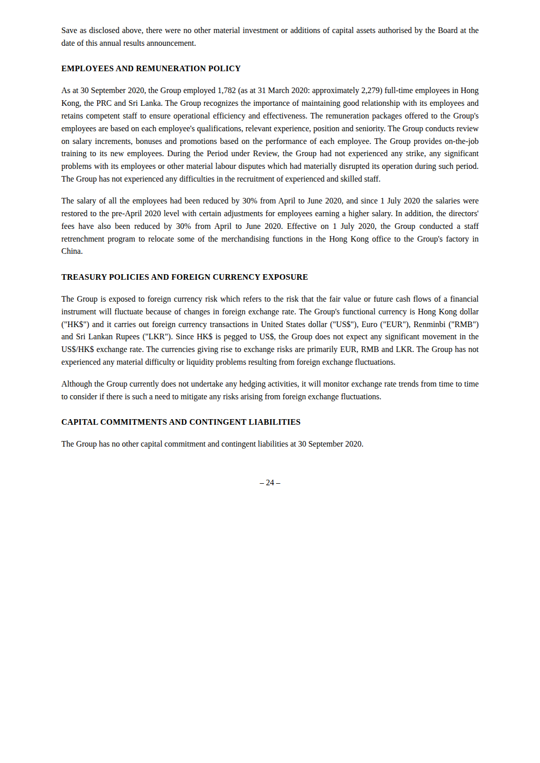Save as disclosed above, there were no other material investment or additions of capital assets authorised by the Board at the date of this annual results announcement.
Employees and Remuneration Policy
As at 30 September 2020, the Group employed 1,782 (as at 31 March 2020: approximately 2,279) full-time employees in Hong Kong, the PRC and Sri Lanka. The Group recognizes the importance of maintaining good relationship with its employees and retains competent staff to ensure operational efficiency and effectiveness. The remuneration packages offered to the Group's employees are based on each employee's qualifications, relevant experience, position and seniority. The Group conducts review on salary increments, bonuses and promotions based on the performance of each employee. The Group provides on-the-job training to its new employees. During the Period under Review, the Group had not experienced any strike, any significant problems with its employees or other material labour disputes which had materially disrupted its operation during such period. The Group has not experienced any difficulties in the recruitment of experienced and skilled staff.
The salary of all the employees had been reduced by 30% from April to June 2020, and since 1 July 2020 the salaries were restored to the pre-April 2020 level with certain adjustments for employees earning a higher salary. In addition, the directors' fees have also been reduced by 30% from April to June 2020. Effective on 1 July 2020, the Group conducted a staff retrenchment program to relocate some of the merchandising functions in the Hong Kong office to the Group's factory in China.
Treasury Policies and Foreign Currency Exposure
The Group is exposed to foreign currency risk which refers to the risk that the fair value or future cash flows of a financial instrument will fluctuate because of changes in foreign exchange rate. The Group's functional currency is Hong Kong dollar ("HK$") and it carries out foreign currency transactions in United States dollar ("US$"), Euro ("EUR"), Renminbi ("RMB") and Sri Lankan Rupees ("LKR"). Since HK$ is pegged to US$, the Group does not expect any significant movement in the US$/HK$ exchange rate. The currencies giving rise to exchange risks are primarily EUR, RMB and LKR. The Group has not experienced any material difficulty or liquidity problems resulting from foreign exchange fluctuations.
Although the Group currently does not undertake any hedging activities, it will monitor exchange rate trends from time to time to consider if there is such a need to mitigate any risks arising from foreign exchange fluctuations.
Capital Commitments and Contingent Liabilities
The Group has no other capital commitment and contingent liabilities at 30 September 2020.
– 24 –